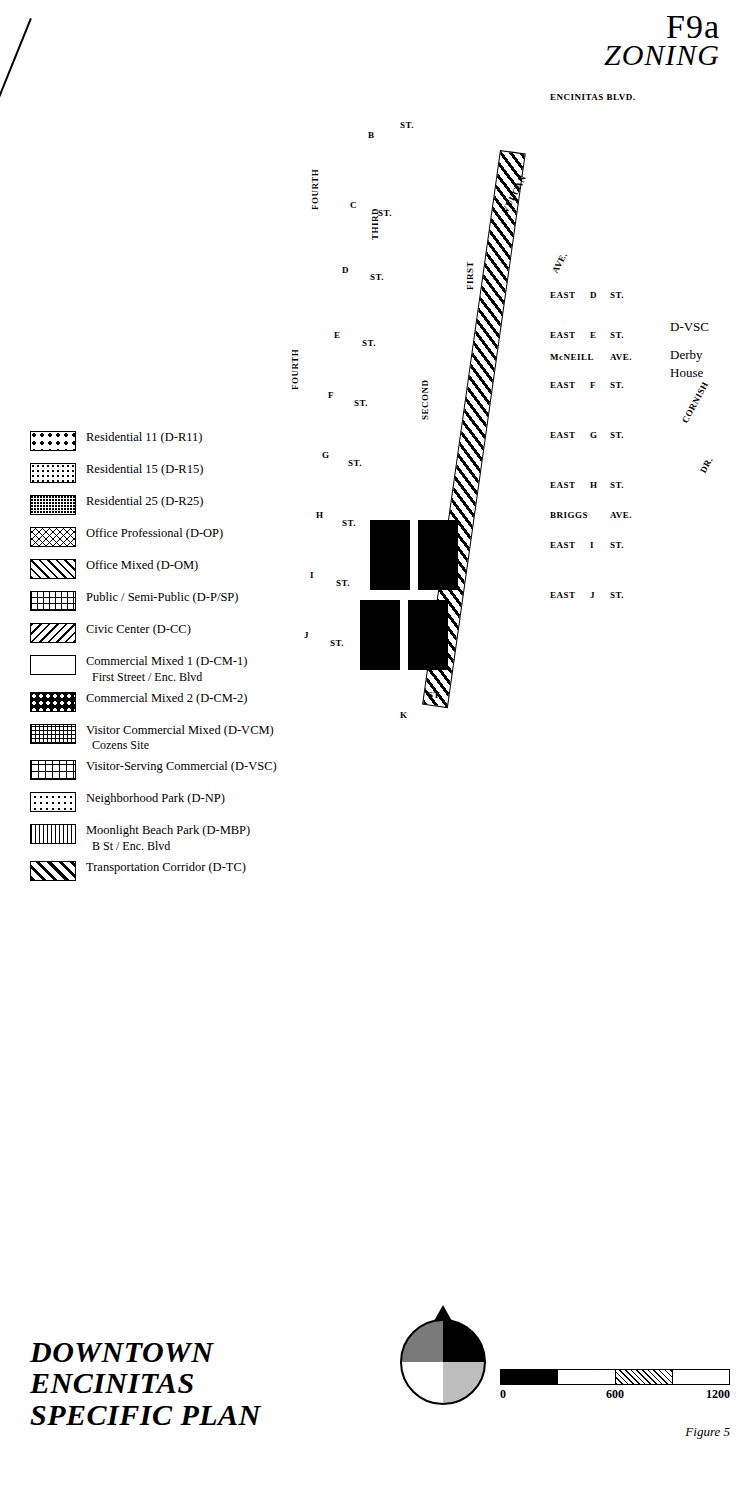F9a
ZONING
ENCINITAS BLVD. B ST. C ST. D ST. E ST. F ST. G ST. H ST. I ST. J ST. K ST. FOURTH FOURTH THIRD THIRD SECOND FIRST VULCAN AVE. CORNISH DR. EAST D ST. EAST E ST. McNEILL AVE. EAST F ST. EAST G ST. EAST H ST. BRIGGS AVE. EAST I ST. EAST J ST. D-VSC Derby House
Residential 11 (D-R11)
Residential 15 (D-R15)
Residential 25 (D-R25)
Office Professional (D-OP)
Office Mixed (D-OM)
Public / Semi-Public (D-P/SP)
Civic Center (D-CC)
Commercial Mixed 1 (D-CM-1) First Street / Enc. Blvd
Commercial Mixed 2 (D-CM-2)
Visitor Commercial Mixed (D-VCM) Cozens Site
Visitor-Serving Commercial (D-VSC)
Neighborhood Park (D-NP)
Moonlight Beach Park (D-MBP) B St / Enc. Blvd
Transportation Corridor (D-TC)
DOWNTOWN ENCINITAS
SPECIFIC PLAN
0 600 1200
Figure 5